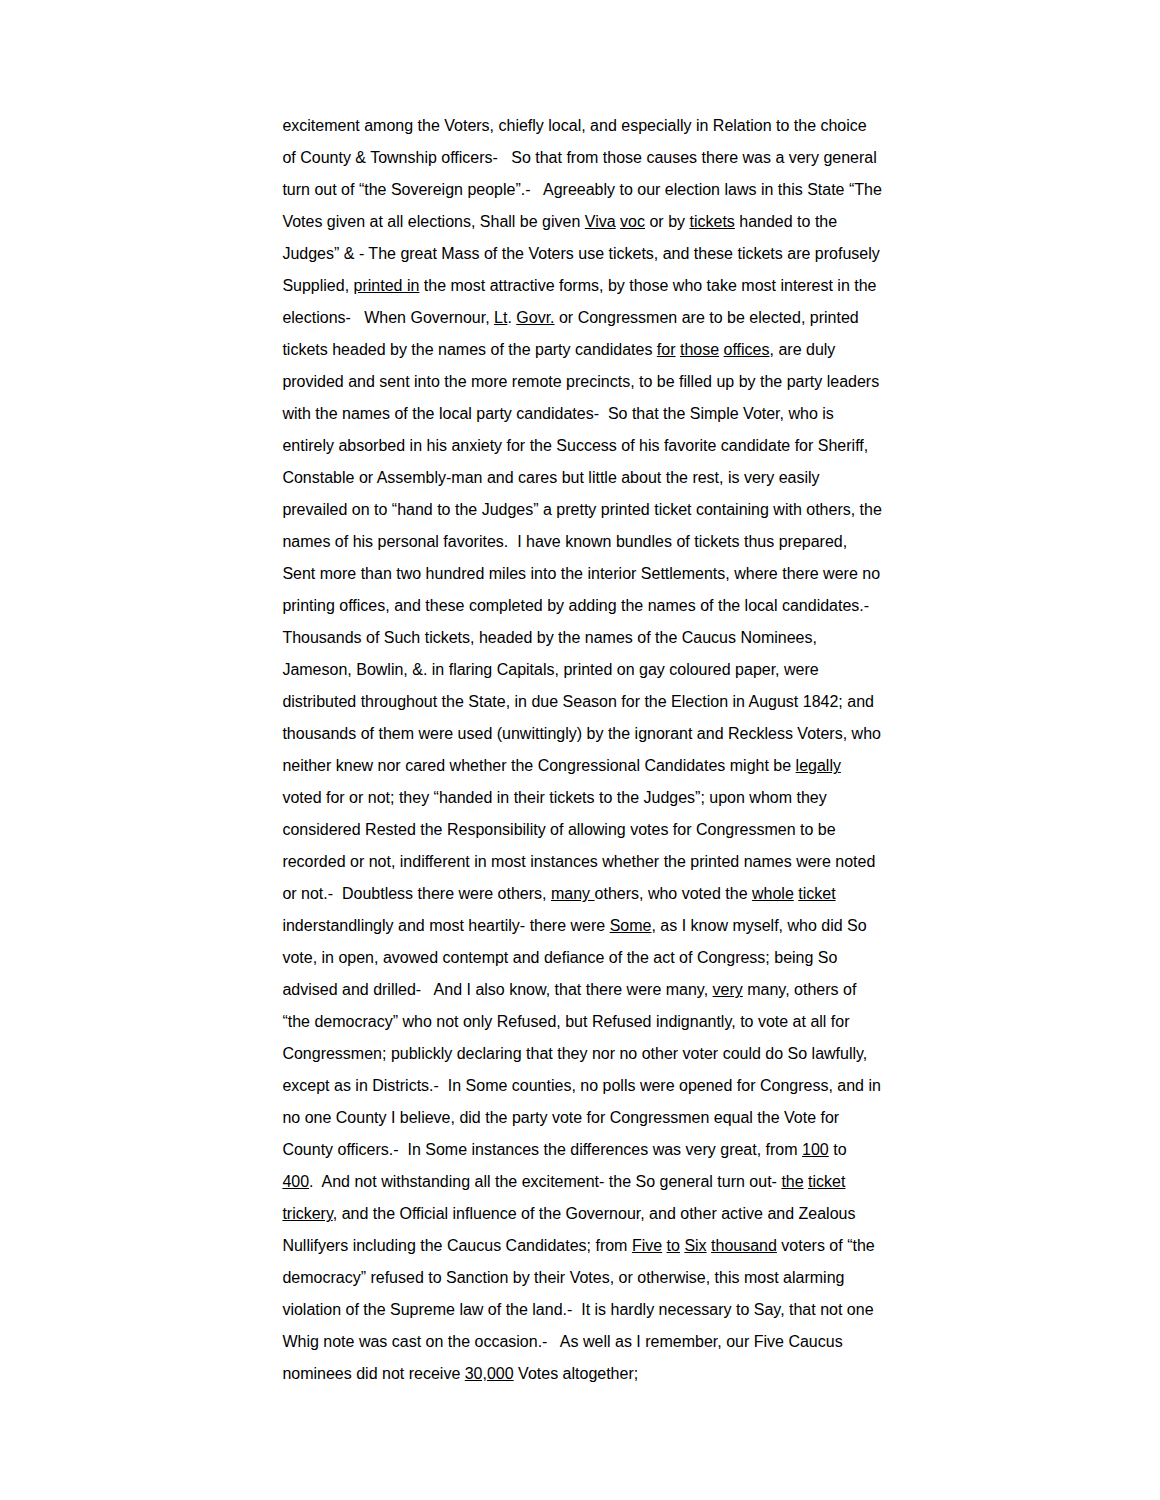excitement among the Voters, chiefly local, and especially in Relation to the choice of County & Township officers- So that from those causes there was a very general turn out of “the Sovereign people”.- Agreeably to our election laws in this State “The Votes given at all elections, Shall be given Viva voc or by tickets handed to the Judges” & - The great Mass of the Voters use tickets, and these tickets are profusely Supplied, printed in the most attractive forms, by those who take most interest in the elections- When Governour, Lt. Govr. or Congressmen are to be elected, printed tickets headed by the names of the party candidates for those offices, are duly provided and sent into the more remote precincts, to be filled up by the party leaders with the names of the local party candidates- So that the Simple Voter, who is entirely absorbed in his anxiety for the Success of his favorite candidate for Sheriff, Constable or Assembly-man and cares but little about the rest, is very easily prevailed on to “hand to the Judges” a pretty printed ticket containing with others, the names of his personal favorites. I have known bundles of tickets thus prepared, Sent more than two hundred miles into the interior Settlements, where there were no printing offices, and these completed by adding the names of the local candidates.- Thousands of Such tickets, headed by the names of the Caucus Nominees, Jameson, Bowlin, &. in flaring Capitals, printed on gay coloured paper, were distributed throughout the State, in due Season for the Election in August 1842; and thousands of them were used (unwittingly) by the ignorant and Reckless Voters, who neither knew nor cared whether the Congressional Candidates might be legally voted for or not; they “handed in their tickets to the Judges”; upon whom they considered Rested the Responsibility of allowing votes for Congressmen to be recorded or not, indifferent in most instances whether the printed names were noted or not.- Doubtless there were others, many others, who voted the whole ticket inderstandlingly and most heartily- there were Some, as I know myself, who did So vote, in open, avowed contempt and defiance of the act of Congress; being So advised and drilled- And I also know, that there were many, very many, others of “the democracy” who not only Refused, but Refused indignantly, to vote at all for Congressmen; publickly declaring that they nor no other voter could do So lawfully, except as in Districts.- In Some counties, no polls were opened for Congress, and in no one County I believe, did the party vote for Congressmen equal the Vote for County officers.- In Some instances the differences was very great, from 100 to 400. And not withstanding all the excitement- the So general turn out- the ticket trickery, and the Official influence of the Governour, and other active and Zealous Nullifyers including the Caucus Candidates; from Five to Six thousand voters of “the democracy” refused to Sanction by their Votes, or otherwise, this most alarming violation of the Supreme law of the land.- It is hardly necessary to Say, that not one Whig note was cast on the occasion.- As well as I remember, our Five Caucus nominees did not receive 30,000 Votes altogether;